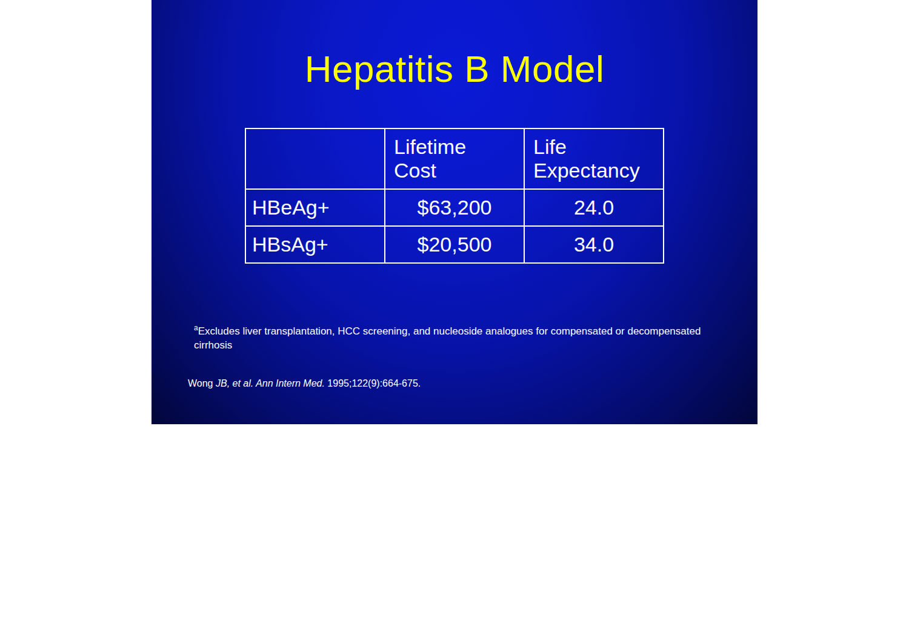Hepatitis B Model
| | Lifetime Cost | Life Expectancy |
| --- | --- | --- |
| HBeAg+ | $63,200 | 24.0 |
| HBsAg+ | $20,500 | 34.0 |
aExcludes liver transplantation, HCC screening, and nucleoside analogues for compensated or decompensated cirrhosis
Wong JB, et al. Ann Intern Med. 1995;122(9):664-675.